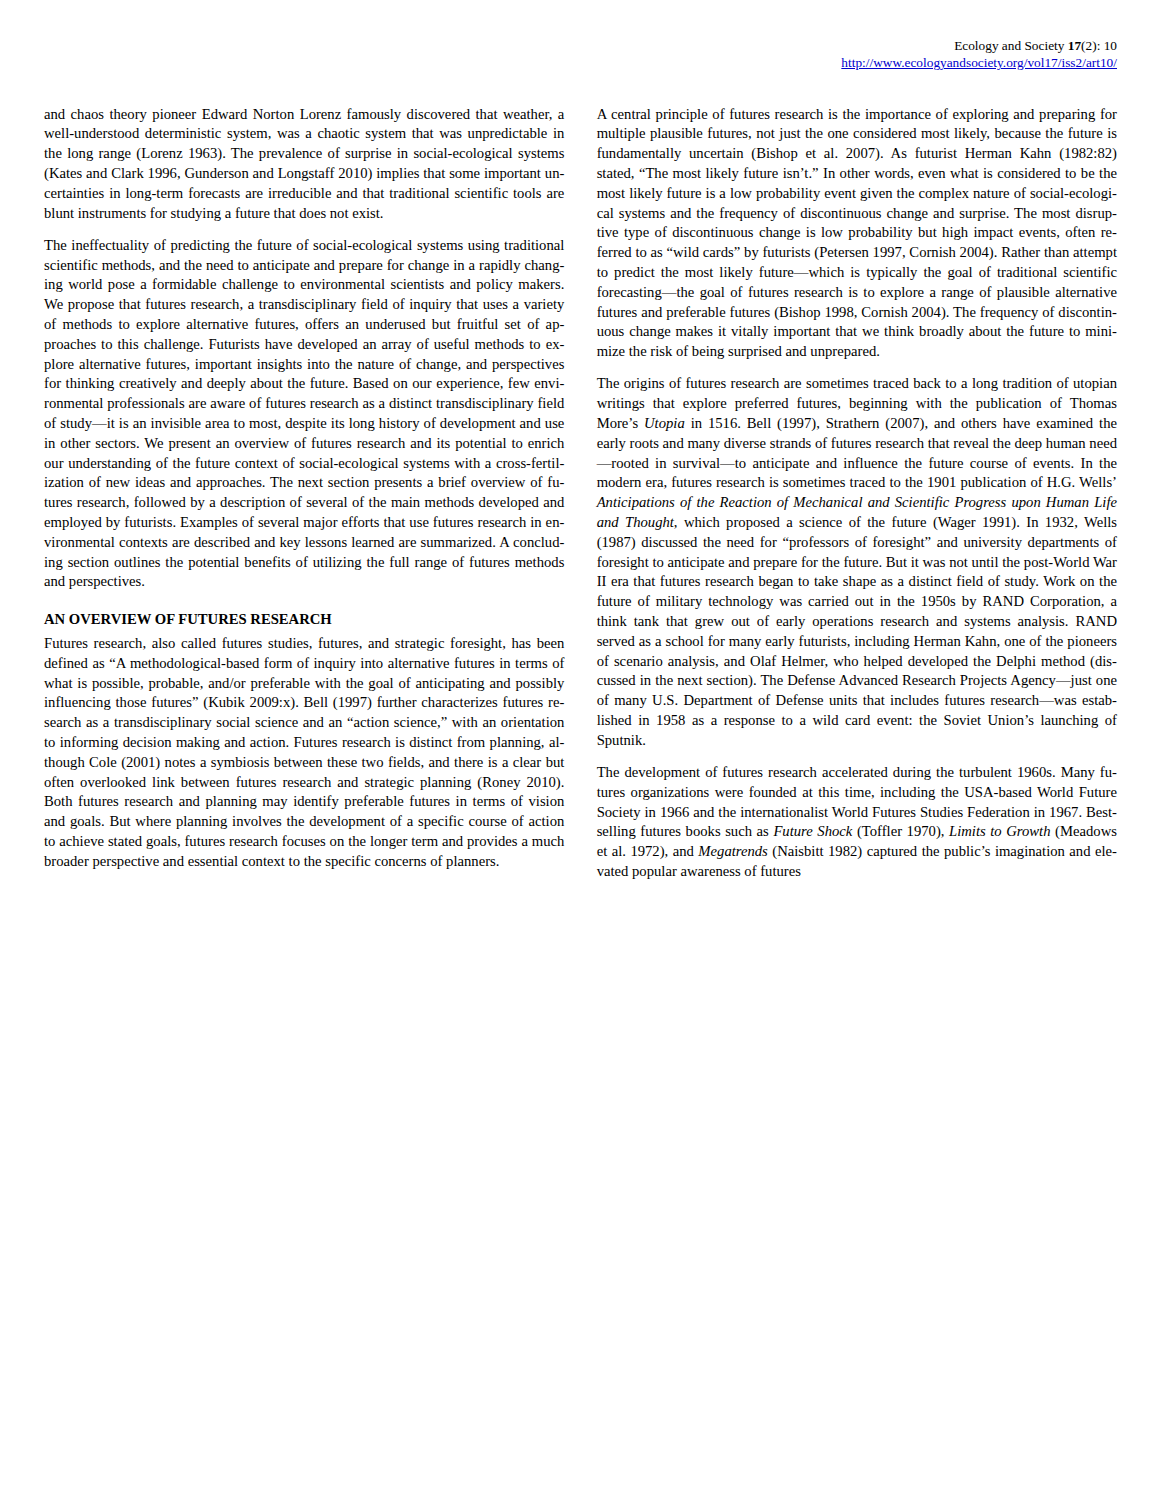Ecology and Society 17(2): 10
http://www.ecologyandsociety.org/vol17/iss2/art10/
and chaos theory pioneer Edward Norton Lorenz famously discovered that weather, a well-understood deterministic system, was a chaotic system that was unpredictable in the long range (Lorenz 1963). The prevalence of surprise in social-ecological systems (Kates and Clark 1996, Gunderson and Longstaff 2010) implies that some important uncertainties in long-term forecasts are irreducible and that traditional scientific tools are blunt instruments for studying a future that does not exist.
The ineffectuality of predicting the future of social-ecological systems using traditional scientific methods, and the need to anticipate and prepare for change in a rapidly changing world pose a formidable challenge to environmental scientists and policy makers. We propose that futures research, a transdisciplinary field of inquiry that uses a variety of methods to explore alternative futures, offers an underused but fruitful set of approaches to this challenge. Futurists have developed an array of useful methods to explore alternative futures, important insights into the nature of change, and perspectives for thinking creatively and deeply about the future. Based on our experience, few environmental professionals are aware of futures research as a distinct transdisciplinary field of study—it is an invisible area to most, despite its long history of development and use in other sectors. We present an overview of futures research and its potential to enrich our understanding of the future context of social-ecological systems with a cross-fertilization of new ideas and approaches. The next section presents a brief overview of futures research, followed by a description of several of the main methods developed and employed by futurists. Examples of several major efforts that use futures research in environmental contexts are described and key lessons learned are summarized. A concluding section outlines the potential benefits of utilizing the full range of futures methods and perspectives.
An Overview of Futures Research
Futures research, also called futures studies, futures, and strategic foresight, has been defined as “A methodological-based form of inquiry into alternative futures in terms of what is possible, probable, and/or preferable with the goal of anticipating and possibly influencing those futures” (Kubik 2009:x). Bell (1997) further characterizes futures research as a transdisciplinary social science and an “action science,” with an orientation to informing decision making and action. Futures research is distinct from planning, although Cole (2001) notes a symbiosis between these two fields, and there is a clear but often overlooked link between futures research and strategic planning (Roney 2010). Both futures research and planning may identify preferable futures in terms of vision and goals. But where planning involves the development of a specific course of action to achieve stated goals, futures research focuses on the longer term and provides a much broader perspective and essential context to the specific concerns of planners.
A central principle of futures research is the importance of exploring and preparing for multiple plausible futures, not just the one considered most likely, because the future is fundamentally uncertain (Bishop et al. 2007). As futurist Herman Kahn (1982:82) stated, “The most likely future isn’t.” In other words, even what is considered to be the most likely future is a low probability event given the complex nature of social-ecological systems and the frequency of discontinuous change and surprise. The most disruptive type of discontinuous change is low probability but high impact events, often referred to as “wild cards” by futurists (Petersen 1997, Cornish 2004). Rather than attempt to predict the most likely future—which is typically the goal of traditional scientific forecasting—the goal of futures research is to explore a range of plausible alternative futures and preferable futures (Bishop 1998, Cornish 2004). The frequency of discontinuous change makes it vitally important that we think broadly about the future to minimize the risk of being surprised and unprepared.
The origins of futures research are sometimes traced back to a long tradition of utopian writings that explore preferred futures, beginning with the publication of Thomas More’s Utopia in 1516. Bell (1997), Strathern (2007), and others have examined the early roots and many diverse strands of futures research that reveal the deep human need—rooted in survival—to anticipate and influence the future course of events. In the modern era, futures research is sometimes traced to the 1901 publication of H.G. Wells’ Anticipations of the Reaction of Mechanical and Scientific Progress upon Human Life and Thought, which proposed a science of the future (Wager 1991). In 1932, Wells (1987) discussed the need for “professors of foresight” and university departments of foresight to anticipate and prepare for the future. But it was not until the post-World War II era that futures research began to take shape as a distinct field of study. Work on the future of military technology was carried out in the 1950s by RAND Corporation, a think tank that grew out of early operations research and systems analysis. RAND served as a school for many early futurists, including Herman Kahn, one of the pioneers of scenario analysis, and Olaf Helmer, who helped developed the Delphi method (discussed in the next section). The Defense Advanced Research Projects Agency—just one of many U.S. Department of Defense units that includes futures research—was established in 1958 as a response to a wild card event: the Soviet Union’s launching of Sputnik.
The development of futures research accelerated during the turbulent 1960s. Many futures organizations were founded at this time, including the USA-based World Future Society in 1966 and the internationalist World Futures Studies Federation in 1967. Best-selling futures books such as Future Shock (Toffler 1970), Limits to Growth (Meadows et al. 1972), and Megatrends (Naisbitt 1982) captured the public’s imagination and elevated popular awareness of futures